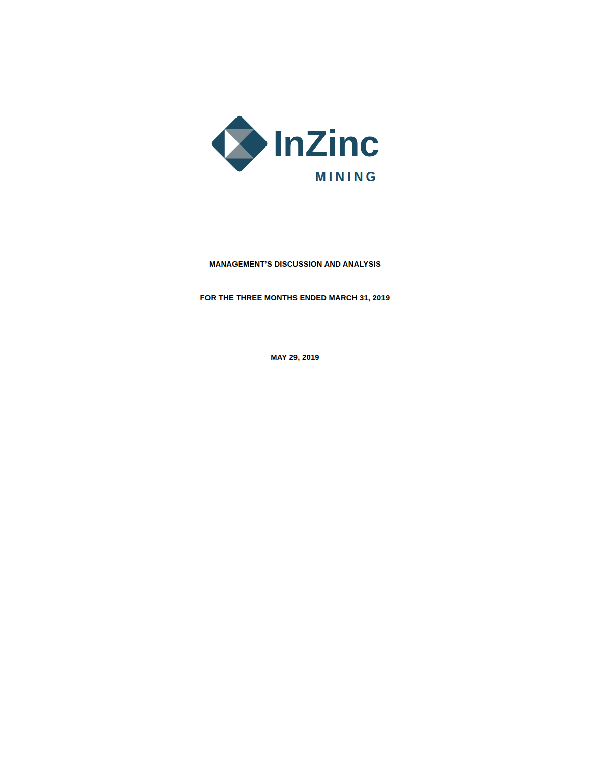InZinc Mining diamond logo
In Zinc
MINING
MANAGEMENT’S DISCUSSION AND ANALYSIS
FOR THE THREE MONTHS ENDED MARCH 31, 2019
MAY 29, 2019